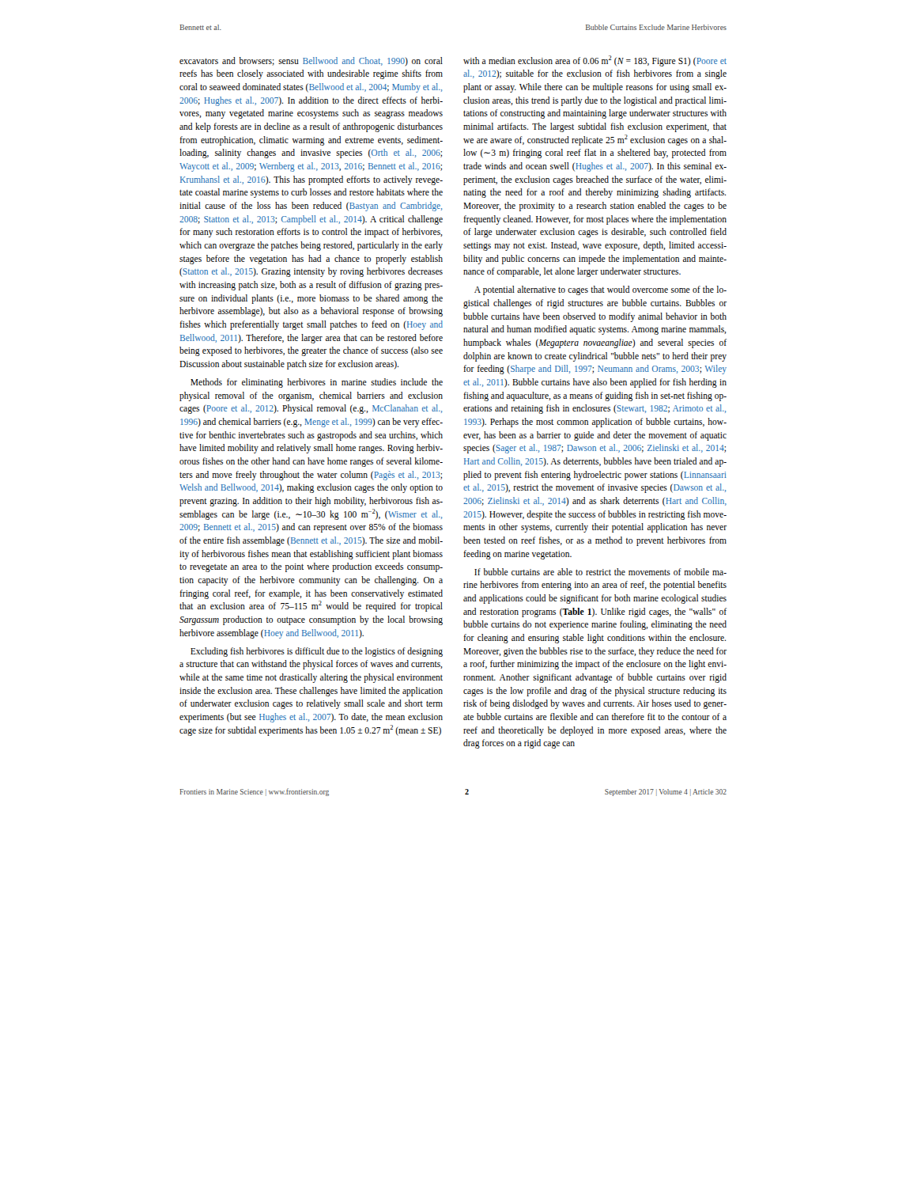Bennett et al.
Bubble Curtains Exclude Marine Herbivores
excavators and browsers; sensu Bellwood and Choat, 1990) on coral reefs has been closely associated with undesirable regime shifts from coral to seaweed dominated states (Bellwood et al., 2004; Mumby et al., 2006; Hughes et al., 2007). In addition to the direct effects of herbivores, many vegetated marine ecosystems such as seagrass meadows and kelp forests are in decline as a result of anthropogenic disturbances from eutrophication, climatic warming and extreme events, sediment-loading, salinity changes and invasive species (Orth et al., 2006; Waycott et al., 2009; Wernberg et al., 2013, 2016; Bennett et al., 2016; Krumhansl et al., 2016). This has prompted efforts to actively revegetate coastal marine systems to curb losses and restore habitats where the initial cause of the loss has been reduced (Bastyan and Cambridge, 2008; Statton et al., 2013; Campbell et al., 2014). A critical challenge for many such restoration efforts is to control the impact of herbivores, which can overgraze the patches being restored, particularly in the early stages before the vegetation has had a chance to properly establish (Statton et al., 2015). Grazing intensity by roving herbivores decreases with increasing patch size, both as a result of diffusion of grazing pressure on individual plants (i.e., more biomass to be shared among the herbivore assemblage), but also as a behavioral response of browsing fishes which preferentially target small patches to feed on (Hoey and Bellwood, 2011). Therefore, the larger area that can be restored before being exposed to herbivores, the greater the chance of success (also see Discussion about sustainable patch size for exclusion areas).
Methods for eliminating herbivores in marine studies include the physical removal of the organism, chemical barriers and exclusion cages (Poore et al., 2012). Physical removal (e.g., McClanahan et al., 1996) and chemical barriers (e.g., Menge et al., 1999) can be very effective for benthic invertebrates such as gastropods and sea urchins, which have limited mobility and relatively small home ranges. Roving herbivorous fishes on the other hand can have home ranges of several kilometers and move freely throughout the water column (Pagès et al., 2013; Welsh and Bellwood, 2014), making exclusion cages the only option to prevent grazing. In addition to their high mobility, herbivorous fish assemblages can be large (i.e., ∼10–30 kg 100 m−2), (Wismer et al., 2009; Bennett et al., 2015) and can represent over 85% of the biomass of the entire fish assemblage (Bennett et al., 2015). The size and mobility of herbivorous fishes mean that establishing sufficient plant biomass to revegetate an area to the point where production exceeds consumption capacity of the herbivore community can be challenging. On a fringing coral reef, for example, it has been conservatively estimated that an exclusion area of 75–115 m2 would be required for tropical Sargassum production to outpace consumption by the local browsing herbivore assemblage (Hoey and Bellwood, 2011).
Excluding fish herbivores is difficult due to the logistics of designing a structure that can withstand the physical forces of waves and currents, while at the same time not drastically altering the physical environment inside the exclusion area. These challenges have limited the application of underwater exclusion cages to relatively small scale and short term experiments (but see Hughes et al., 2007). To date, the mean exclusion cage size for subtidal experiments has been 1.05 ± 0.27 m2 (mean ± SE)
with a median exclusion area of 0.06 m2 (N = 183, Figure S1) (Poore et al., 2012); suitable for the exclusion of fish herbivores from a single plant or assay. While there can be multiple reasons for using small exclusion areas, this trend is partly due to the logistical and practical limitations of constructing and maintaining large underwater structures with minimal artifacts. The largest subtidal fish exclusion experiment, that we are aware of, constructed replicate 25 m2 exclusion cages on a shallow (∼3 m) fringing coral reef flat in a sheltered bay, protected from trade winds and ocean swell (Hughes et al., 2007). In this seminal experiment, the exclusion cages breached the surface of the water, eliminating the need for a roof and thereby minimizing shading artifacts. Moreover, the proximity to a research station enabled the cages to be frequently cleaned. However, for most places where the implementation of large underwater exclusion cages is desirable, such controlled field settings may not exist. Instead, wave exposure, depth, limited accessibility and public concerns can impede the implementation and maintenance of comparable, let alone larger underwater structures.
A potential alternative to cages that would overcome some of the logistical challenges of rigid structures are bubble curtains. Bubbles or bubble curtains have been observed to modify animal behavior in both natural and human modified aquatic systems. Among marine mammals, humpback whales (Megaptera novaeangliae) and several species of dolphin are known to create cylindrical "bubble nets" to herd their prey for feeding (Sharpe and Dill, 1997; Neumann and Orams, 2003; Wiley et al., 2011). Bubble curtains have also been applied for fish herding in fishing and aquaculture, as a means of guiding fish in set-net fishing operations and retaining fish in enclosures (Stewart, 1982; Arimoto et al., 1993). Perhaps the most common application of bubble curtains, however, has been as a barrier to guide and deter the movement of aquatic species (Sager et al., 1987; Dawson et al., 2006; Zielinski et al., 2014; Hart and Collin, 2015). As deterrents, bubbles have been trialed and applied to prevent fish entering hydroelectric power stations (Linnansaari et al., 2015), restrict the movement of invasive species (Dawson et al., 2006; Zielinski et al., 2014) and as shark deterrents (Hart and Collin, 2015). However, despite the success of bubbles in restricting fish movements in other systems, currently their potential application has never been tested on reef fishes, or as a method to prevent herbivores from feeding on marine vegetation.
If bubble curtains are able to restrict the movements of mobile marine herbivores from entering into an area of reef, the potential benefits and applications could be significant for both marine ecological studies and restoration programs (Table 1). Unlike rigid cages, the "walls" of bubble curtains do not experience marine fouling, eliminating the need for cleaning and ensuring stable light conditions within the enclosure. Moreover, given the bubbles rise to the surface, they reduce the need for a roof, further minimizing the impact of the enclosure on the light environment. Another significant advantage of bubble curtains over rigid cages is the low profile and drag of the physical structure reducing its risk of being dislodged by waves and currents. Air hoses used to generate bubble curtains are flexible and can therefore fit to the contour of a reef and theoretically be deployed in more exposed areas, where the drag forces on a rigid cage can
Frontiers in Marine Science | www.frontiersin.org
2
September 2017 | Volume 4 | Article 302